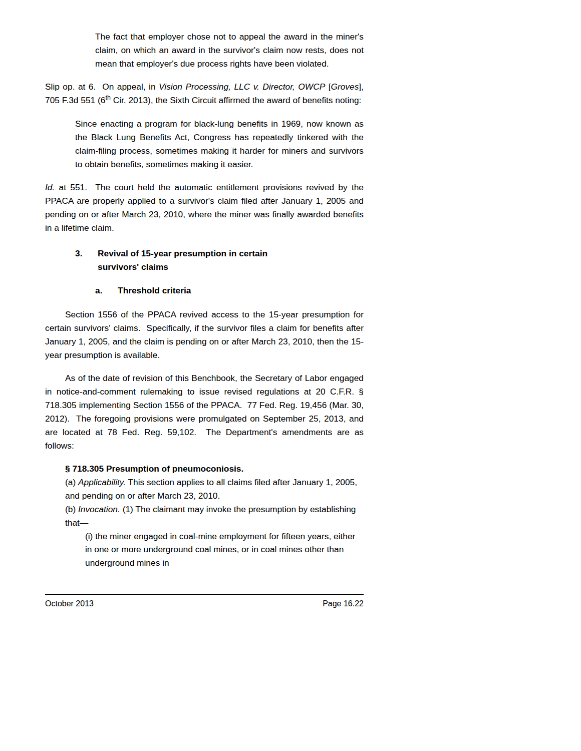The fact that employer chose not to appeal the award in the miner's claim, on which an award in the survivor's claim now rests, does not mean that employer's due process rights have been violated.
Slip op. at 6. On appeal, in Vision Processing, LLC v. Director, OWCP [Groves], 705 F.3d 551 (6th Cir. 2013), the Sixth Circuit affirmed the award of benefits noting:
Since enacting a program for black-lung benefits in 1969, now known as the Black Lung Benefits Act, Congress has repeatedly tinkered with the claim-filing process, sometimes making it harder for miners and survivors to obtain benefits, sometimes making it easier.
Id. at 551. The court held the automatic entitlement provisions revived by the PPACA are properly applied to a survivor's claim filed after January 1, 2005 and pending on or after March 23, 2010, where the miner was finally awarded benefits in a lifetime claim.
3. Revival of 15-year presumption in certain
survivors' claims
a. Threshold criteria
Section 1556 of the PPACA revived access to the 15-year presumption for certain survivors' claims. Specifically, if the survivor files a claim for benefits after January 1, 2005, and the claim is pending on or after March 23, 2010, then the 15-year presumption is available.
As of the date of revision of this Benchbook, the Secretary of Labor engaged in notice-and-comment rulemaking to issue revised regulations at 20 C.F.R. § 718.305 implementing Section 1556 of the PPACA. 77 Fed. Reg. 19,456 (Mar. 30, 2012). The foregoing provisions were promulgated on September 25, 2013, and are located at 78 Fed. Reg. 59,102. The Department's amendments are as follows:
§ 718.305 Presumption of pneumoconiosis.
(a) Applicability. This section applies to all claims filed after January 1, 2005, and pending on or after March 23, 2010.
(b) Invocation. (1) The claimant may invoke the presumption by establishing that—
(i) the miner engaged in coal-mine employment for fifteen years, either in one or more underground coal mines, or in coal mines other than underground mines in
October 2013 Page 16.22